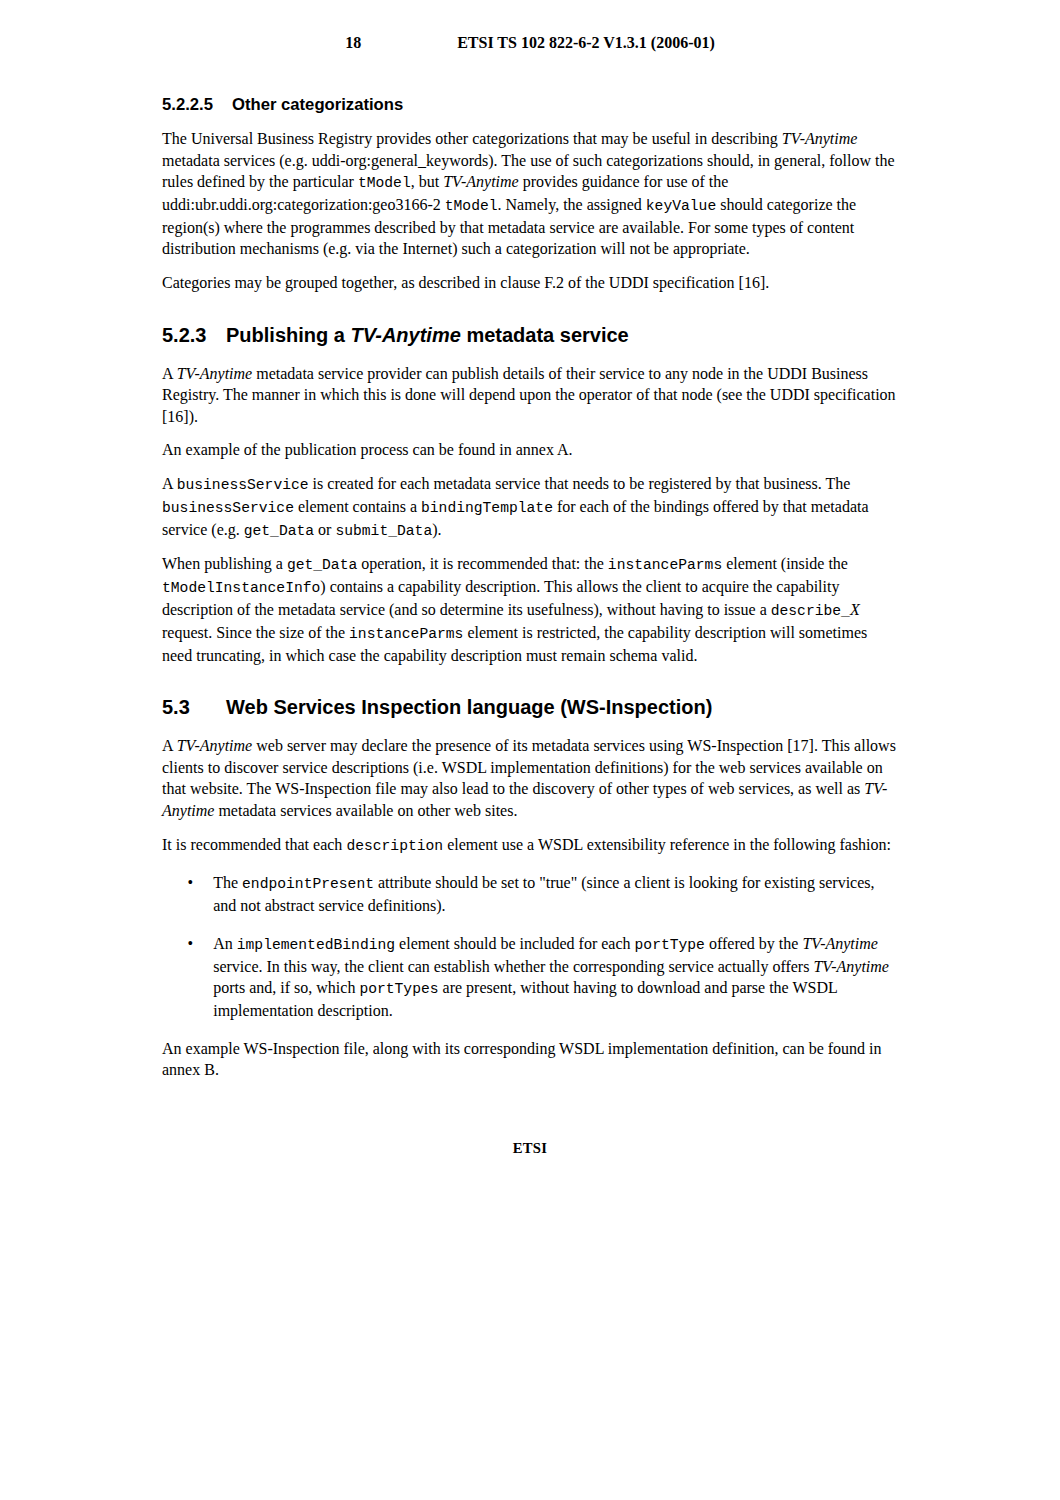18 ETSI TS 102 822-6-2 V1.3.1 (2006-01)
5.2.2.5 Other categorizations
The Universal Business Registry provides other categorizations that may be useful in describing TV-Anytime metadata services (e.g. uddi-org:general_keywords). The use of such categorizations should, in general, follow the rules defined by the particular tModel, but TV-Anytime provides guidance for use of the uddi:ubr.uddi.org:categorization:geo3166-2 tModel. Namely, the assigned keyValue should categorize the region(s) where the programmes described by that metadata service are available. For some types of content distribution mechanisms (e.g. via the Internet) such a categorization will not be appropriate.
Categories may be grouped together, as described in clause F.2 of the UDDI specification [16].
5.2.3 Publishing a TV-Anytime metadata service
A TV-Anytime metadata service provider can publish details of their service to any node in the UDDI Business Registry. The manner in which this is done will depend upon the operator of that node (see the UDDI specification [16]).
An example of the publication process can be found in annex A.
A businessService is created for each metadata service that needs to be registered by that business. The businessService element contains a bindingTemplate for each of the bindings offered by that metadata service (e.g. get_Data or submit_Data).
When publishing a get_Data operation, it is recommended that: the instanceParms element (inside the tModelInstanceInfo) contains a capability description. This allows the client to acquire the capability description of the metadata service (and so determine its usefulness), without having to issue a describe_X request. Since the size of the instanceParms element is restricted, the capability description will sometimes need truncating, in which case the capability description must remain schema valid.
5.3 Web Services Inspection language (WS-Inspection)
A TV-Anytime web server may declare the presence of its metadata services using WS-Inspection [17]. This allows clients to discover service descriptions (i.e. WSDL implementation definitions) for the web services available on that website. The WS-Inspection file may also lead to the discovery of other types of web services, as well as TV-Anytime metadata services available on other web sites.
It is recommended that each description element use a WSDL extensibility reference in the following fashion:
The endpointPresent attribute should be set to "true" (since a client is looking for existing services, and not abstract service definitions).
An implementedBinding element should be included for each portType offered by the TV-Anytime service. In this way, the client can establish whether the corresponding service actually offers TV-Anytime ports and, if so, which portTypes are present, without having to download and parse the WSDL implementation description.
An example WS-Inspection file, along with its corresponding WSDL implementation definition, can be found in annex B.
ETSI